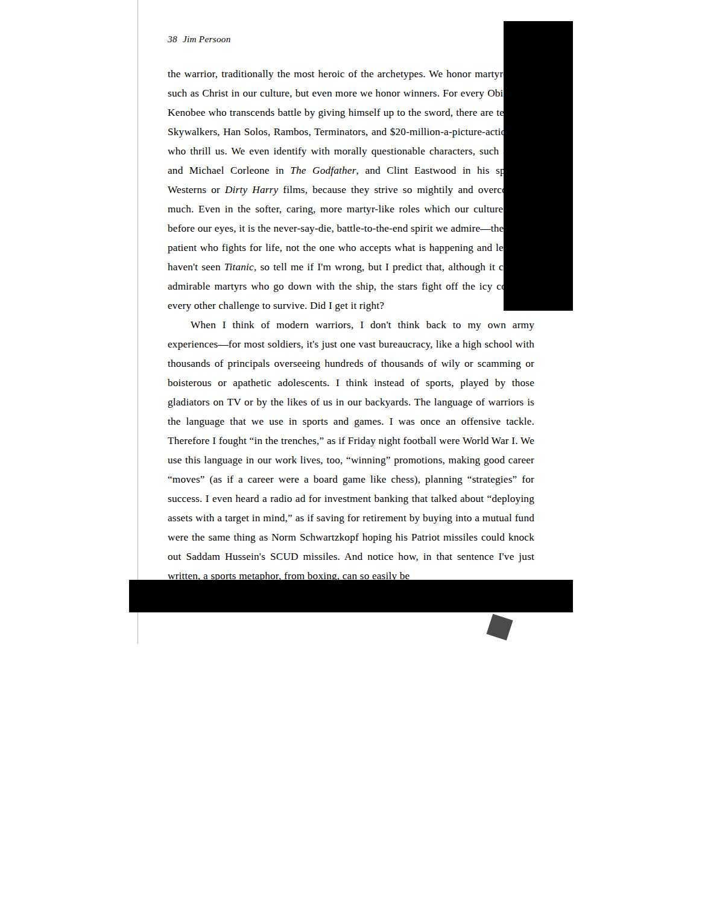38 Jim Persoon
the warrior, traditionally the most heroic of the archetypes. We honor martyr-heroes such as Christ in our culture, but even more we honor winners. For every Obie-Wan-Kenobee who transcends battle by giving himself up to the sword, there are ten Luke Skywalkers, Han Solos, Rambos, Terminators, and $20-million-a-picture-action stars who thrill us. We even identify with morally questionable characters, such as Vito and Michael Corleone in The Godfather, and Clint Eastwood in his spaghetti Westerns or Dirty Harry films, because they strive so mightily and overcome so much. Even in the softer, caring, more martyr-like roles which our culture places before our eyes, it is the never-say-die, battle-to-the-end spirit we admire—the cancer patient who fights for life, not the one who accepts what is happening and lets go. I haven't seen Titanic, so tell me if I'm wrong, but I predict that, although it contains admirable martyrs who go down with the ship, the stars fight off the icy cold and every other challenge to survive. Did I get it right?
When I think of modern warriors, I don't think back to my own army experiences—for most soldiers, it's just one vast bureaucracy, like a high school with thousands of principals overseeing hundreds of thousands of wily or scamming or boisterous or apathetic adolescents. I think instead of sports, played by those gladiators on TV or by the likes of us in our backyards. The language of warriors is the language that we use in sports and games. I was once an offensive tackle. Therefore I fought “in the trenches,” as if Friday night football were World War I. We use this language in our work lives, too, “winning” promotions, making good career “moves” (as if a career were a board game like chess), planning “strategies” for success. I even heard a radio ad for investment banking that talked about “deploying assets with a target in mind,” as if saving for retirement by buying into a mutual fund were the same thing as Norm Schwartzkopf hoping his Patriot missiles could knock out Saddam Hussein's SCUD missiles. And notice how, in that sentence I've just written, a sports metaphor, from boxing, can so easily be